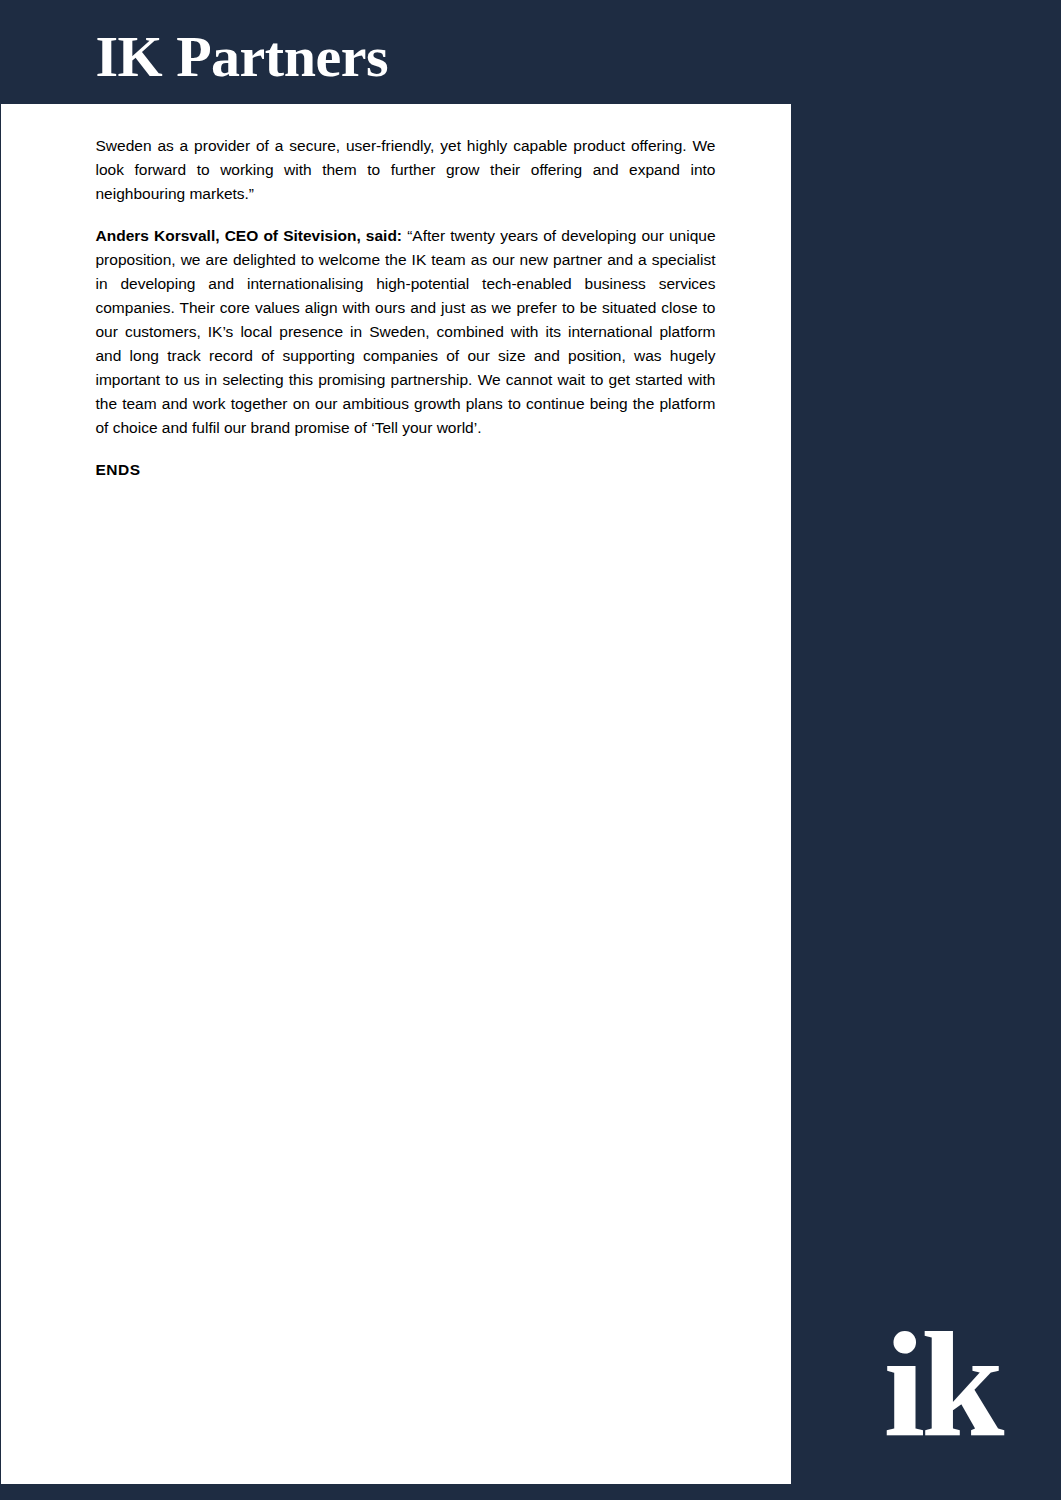IK Partners
Sweden as a provider of a secure, user-friendly, yet highly capable product offering. We look forward to working with them to further grow their offering and expand into neighbouring markets.”
Anders Korsvall, CEO of Sitevision, said: “After twenty years of developing our unique proposition, we are delighted to welcome the IK team as our new partner and a specialist in developing and internationalising high-potential tech-enabled business services companies. Their core values align with ours and just as we prefer to be situated close to our customers, IK’s local presence in Sweden, combined with its international platform and long track record of supporting companies of our size and position, was hugely important to us in selecting this promising partnership. We cannot wait to get started with the team and work together on our ambitious growth plans to continue being the platform of choice and fulfil our brand promise of ‘Tell your world’.
ENDS
ik